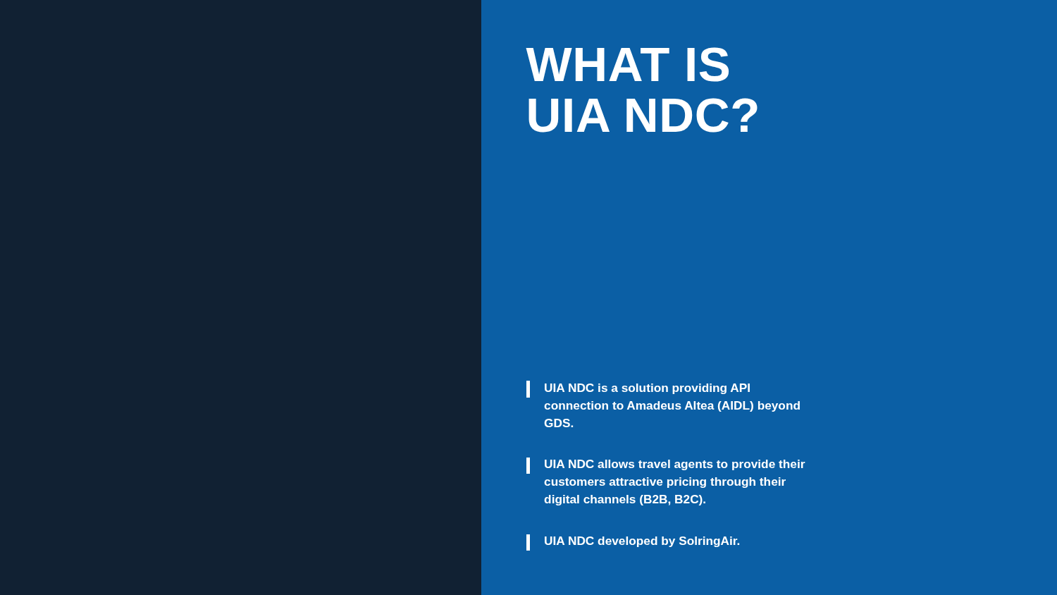What is UIA NDC?
UIA NDC is a solution providing API connection to Amadeus Altea (AIDL) beyond GDS.
UIA NDC allows travel agents to provide their customers attractive pricing through their digital channels (B2B, B2C).
UIA NDC developed by SolringAir.